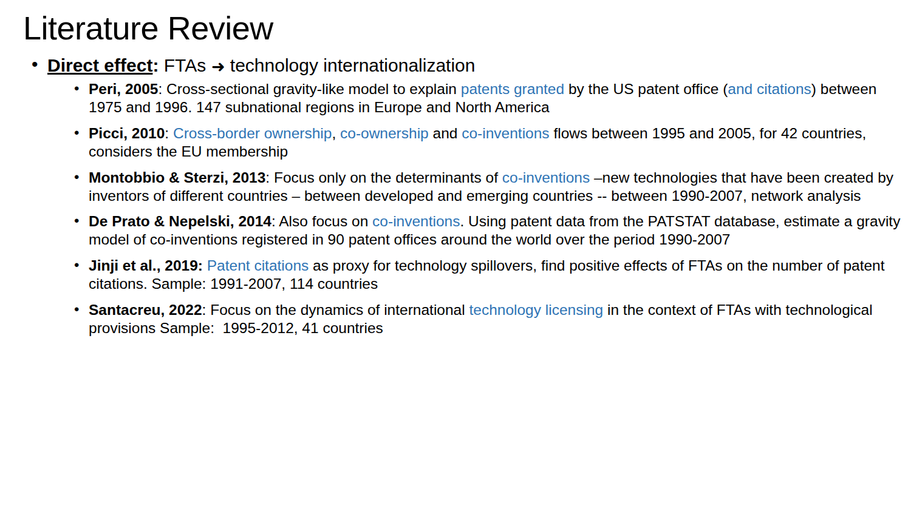Literature Review
Direct effect: FTAs ➜ technology internationalization
Peri, 2005: Cross-sectional gravity-like model to explain patents granted by the US patent office (and citations) between 1975 and 1996. 147 subnational regions in Europe and North America
Picci, 2010: Cross-border ownership, co-ownership and co-inventions flows between 1995 and 2005, for 42 countries, considers the EU membership
Montobbio & Sterzi, 2013: Focus only on the determinants of co-inventions –new technologies that have been created by inventors of different countries – between developed and emerging countries -- between 1990-2007, network analysis
De Prato & Nepelski, 2014: Also focus on co-inventions. Using patent data from the PATSTAT database, estimate a gravity model of co-inventions registered in 90 patent offices around the world over the period 1990-2007
Jinji et al., 2019: Patent citations as proxy for technology spillovers, find positive effects of FTAs on the number of patent citations. Sample: 1991-2007, 114 countries
Santacreu, 2022: Focus on the dynamics of international technology licensing in the context of FTAs with technological provisions Sample: 1995-2012, 41 countries